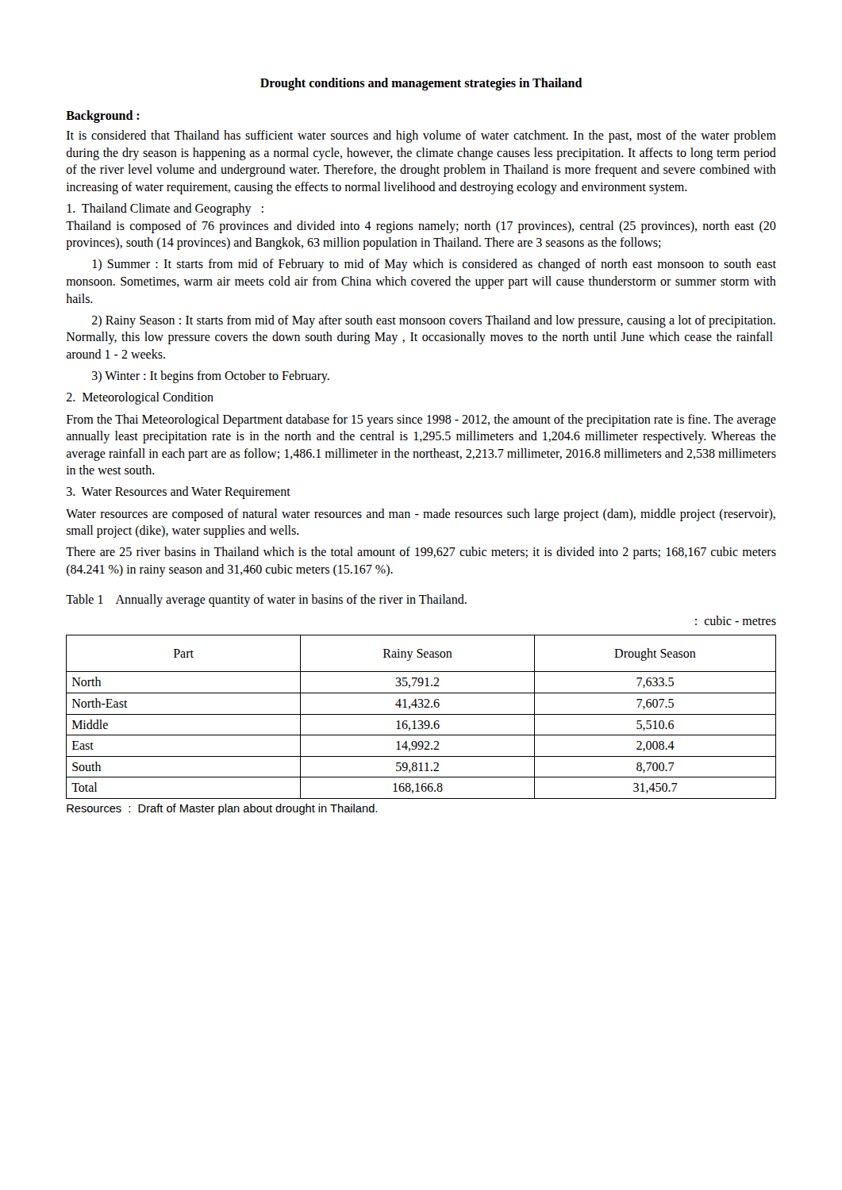Drought conditions and management strategies in Thailand
Background :
It is considered that Thailand has sufficient water sources and high volume of water catchment. In the past, most of the water problem during the dry season is happening as a normal cycle, however, the climate change causes less precipitation. It affects to long term period of the river level volume and underground water. Therefore, the drought problem in Thailand is more frequent and severe combined with increasing of water requirement, causing the effects to normal livelihood and destroying ecology and environment system.
1. Thailand Climate and Geography :
Thailand is composed of 76 provinces and divided into 4 regions namely; north (17 provinces), central (25 provinces), north east (20 provinces), south (14 provinces) and Bangkok, 63 million population in Thailand. There are 3 seasons as the follows;
1) Summer : It starts from mid of February to mid of May which is considered as changed of north east monsoon to south east monsoon. Sometimes, warm air meets cold air from China which covered the upper part will cause thunderstorm or summer storm with hails.
2) Rainy Season : It starts from mid of May after south east monsoon covers Thailand and low pressure, causing a lot of precipitation. Normally, this low pressure covers the down south during May , It occasionally moves to the north until June which cease the rainfall around 1 - 2 weeks.
3) Winter : It begins from October to February.
2. Meteorological Condition
From the Thai Meteorological Department database for 15 years since 1998 - 2012, the amount of the precipitation rate is fine. The average annually least precipitation rate is in the north and the central is 1,295.5 millimeters and 1,204.6 millimeter respectively. Whereas the average rainfall in each part are as follow; 1,486.1 millimeter in the northeast, 2,213.7 millimeter, 2016.8 millimeters and 2,538 millimeters in the west south.
3. Water Resources and Water Requirement
Water resources are composed of natural water resources and man - made resources such large project (dam), middle project (reservoir), small project (dike), water supplies and wells.
There are 25 river basins in Thailand which is the total amount of 199,627 cubic meters; it is divided into 2 parts; 168,167 cubic meters (84.241 %) in rainy season and 31,460 cubic meters (15.167 %).
Table 1 Annually average quantity of water in basins of the river in Thailand.
: cubic - metres
| Part | Rainy Season | Drought Season |
| --- | --- | --- |
| North | 35,791.2 | 7,633.5 |
| North-East | 41,432.6 | 7,607.5 |
| Middle | 16,139.6 | 5,510.6 |
| East | 14,992.2 | 2,008.4 |
| South | 59,811.2 | 8,700.7 |
| Total | 168,166.8 | 31,450.7 |
Resources : Draft of Master plan about drought in Thailand.